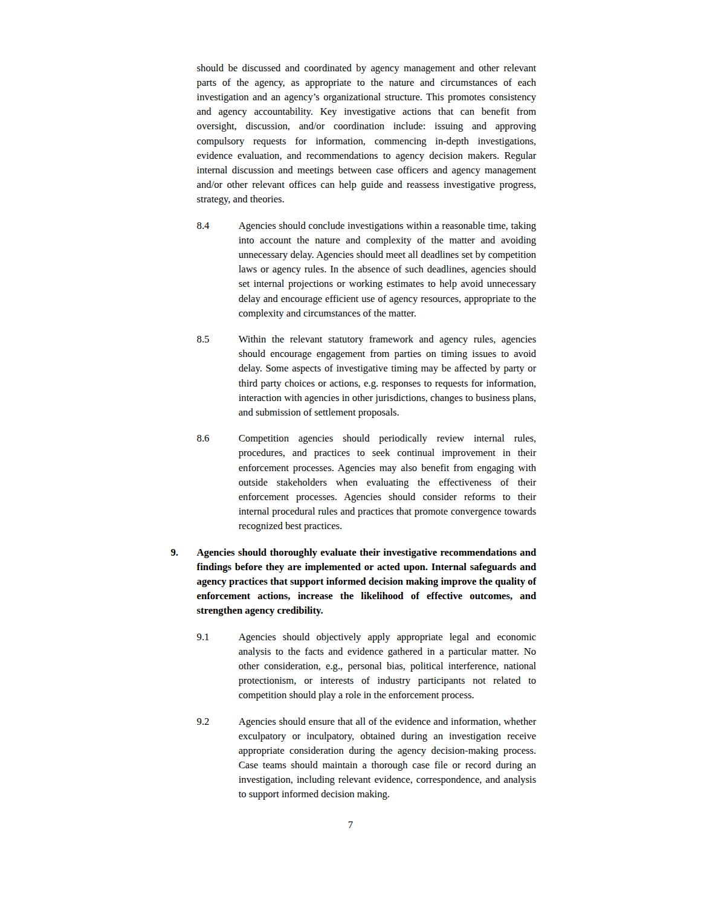should be discussed and coordinated by agency management and other relevant parts of the agency, as appropriate to the nature and circumstances of each investigation and an agency’s organizational structure. This promotes consistency and agency accountability. Key investigative actions that can benefit from oversight, discussion, and/or coordination include: issuing and approving compulsory requests for information, commencing in-depth investigations, evidence evaluation, and recommendations to agency decision makers. Regular internal discussion and meetings between case officers and agency management and/or other relevant offices can help guide and reassess investigative progress, strategy, and theories.
8.4
Agencies should conclude investigations within a reasonable time, taking into account the nature and complexity of the matter and avoiding unnecessary delay. Agencies should meet all deadlines set by competition laws or agency rules. In the absence of such deadlines, agencies should set internal projections or working estimates to help avoid unnecessary delay and encourage efficient use of agency resources, appropriate to the complexity and circumstances of the matter.
8.5
Within the relevant statutory framework and agency rules, agencies should encourage engagement from parties on timing issues to avoid delay. Some aspects of investigative timing may be affected by party or third party choices or actions, e.g. responses to requests for information, interaction with agencies in other jurisdictions, changes to business plans, and submission of settlement proposals.
8.6
Competition agencies should periodically review internal rules, procedures, and practices to seek continual improvement in their enforcement processes. Agencies may also benefit from engaging with outside stakeholders when evaluating the effectiveness of their enforcement processes. Agencies should consider reforms to their internal procedural rules and practices that promote convergence towards recognized best practices.
9.
Agencies should thoroughly evaluate their investigative recommendations and findings before they are implemented or acted upon. Internal safeguards and agency practices that support informed decision making improve the quality of enforcement actions, increase the likelihood of effective outcomes, and strengthen agency credibility.
9.1
Agencies should objectively apply appropriate legal and economic analysis to the facts and evidence gathered in a particular matter. No other consideration, e.g., personal bias, political interference, national protectionism, or interests of industry participants not related to competition should play a role in the enforcement process.
9.2
Agencies should ensure that all of the evidence and information, whether exculpatory or inculpatory, obtained during an investigation receive appropriate consideration during the agency decision-making process. Case teams should maintain a thorough case file or record during an investigation, including relevant evidence, correspondence, and analysis to support informed decision making.
7